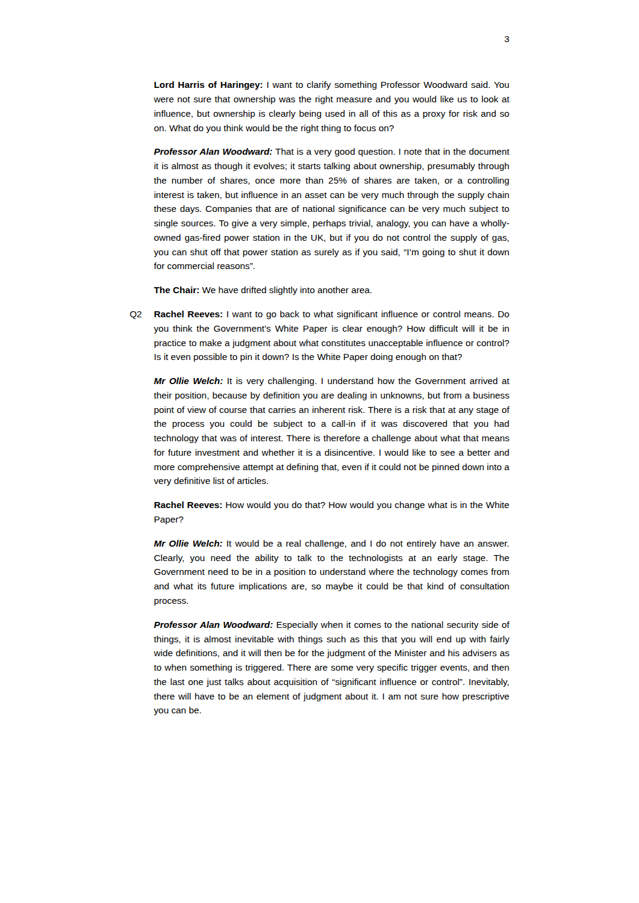3
Lord Harris of Haringey: I want to clarify something Professor Woodward said. You were not sure that ownership was the right measure and you would like us to look at influence, but ownership is clearly being used in all of this as a proxy for risk and so on. What do you think would be the right thing to focus on?
Professor Alan Woodward: That is a very good question. I note that in the document it is almost as though it evolves; it starts talking about ownership, presumably through the number of shares, once more than 25% of shares are taken, or a controlling interest is taken, but influence in an asset can be very much through the supply chain these days. Companies that are of national significance can be very much subject to single sources. To give a very simple, perhaps trivial, analogy, you can have a wholly-owned gas-fired power station in the UK, but if you do not control the supply of gas, you can shut off that power station as surely as if you said, “I’m going to shut it down for commercial reasons”.
The Chair: We have drifted slightly into another area.
Q2
Rachel Reeves: I want to go back to what significant influence or control means. Do you think the Government’s White Paper is clear enough? How difficult will it be in practice to make a judgment about what constitutes unacceptable influence or control? Is it even possible to pin it down? Is the White Paper doing enough on that?
Mr Ollie Welch: It is very challenging. I understand how the Government arrived at their position, because by definition you are dealing in unknowns, but from a business point of view of course that carries an inherent risk. There is a risk that at any stage of the process you could be subject to a call-in if it was discovered that you had technology that was of interest. There is therefore a challenge about what that means for future investment and whether it is a disincentive. I would like to see a better and more comprehensive attempt at defining that, even if it could not be pinned down into a very definitive list of articles.
Rachel Reeves: How would you do that? How would you change what is in the White Paper?
Mr Ollie Welch: It would be a real challenge, and I do not entirely have an answer. Clearly, you need the ability to talk to the technologists at an early stage. The Government need to be in a position to understand where the technology comes from and what its future implications are, so maybe it could be that kind of consultation process.
Professor Alan Woodward: Especially when it comes to the national security side of things, it is almost inevitable with things such as this that you will end up with fairly wide definitions, and it will then be for the judgment of the Minister and his advisers as to when something is triggered. There are some very specific trigger events, and then the last one just talks about acquisition of “significant influence or control”. Inevitably, there will have to be an element of judgment about it. I am not sure how prescriptive you can be.